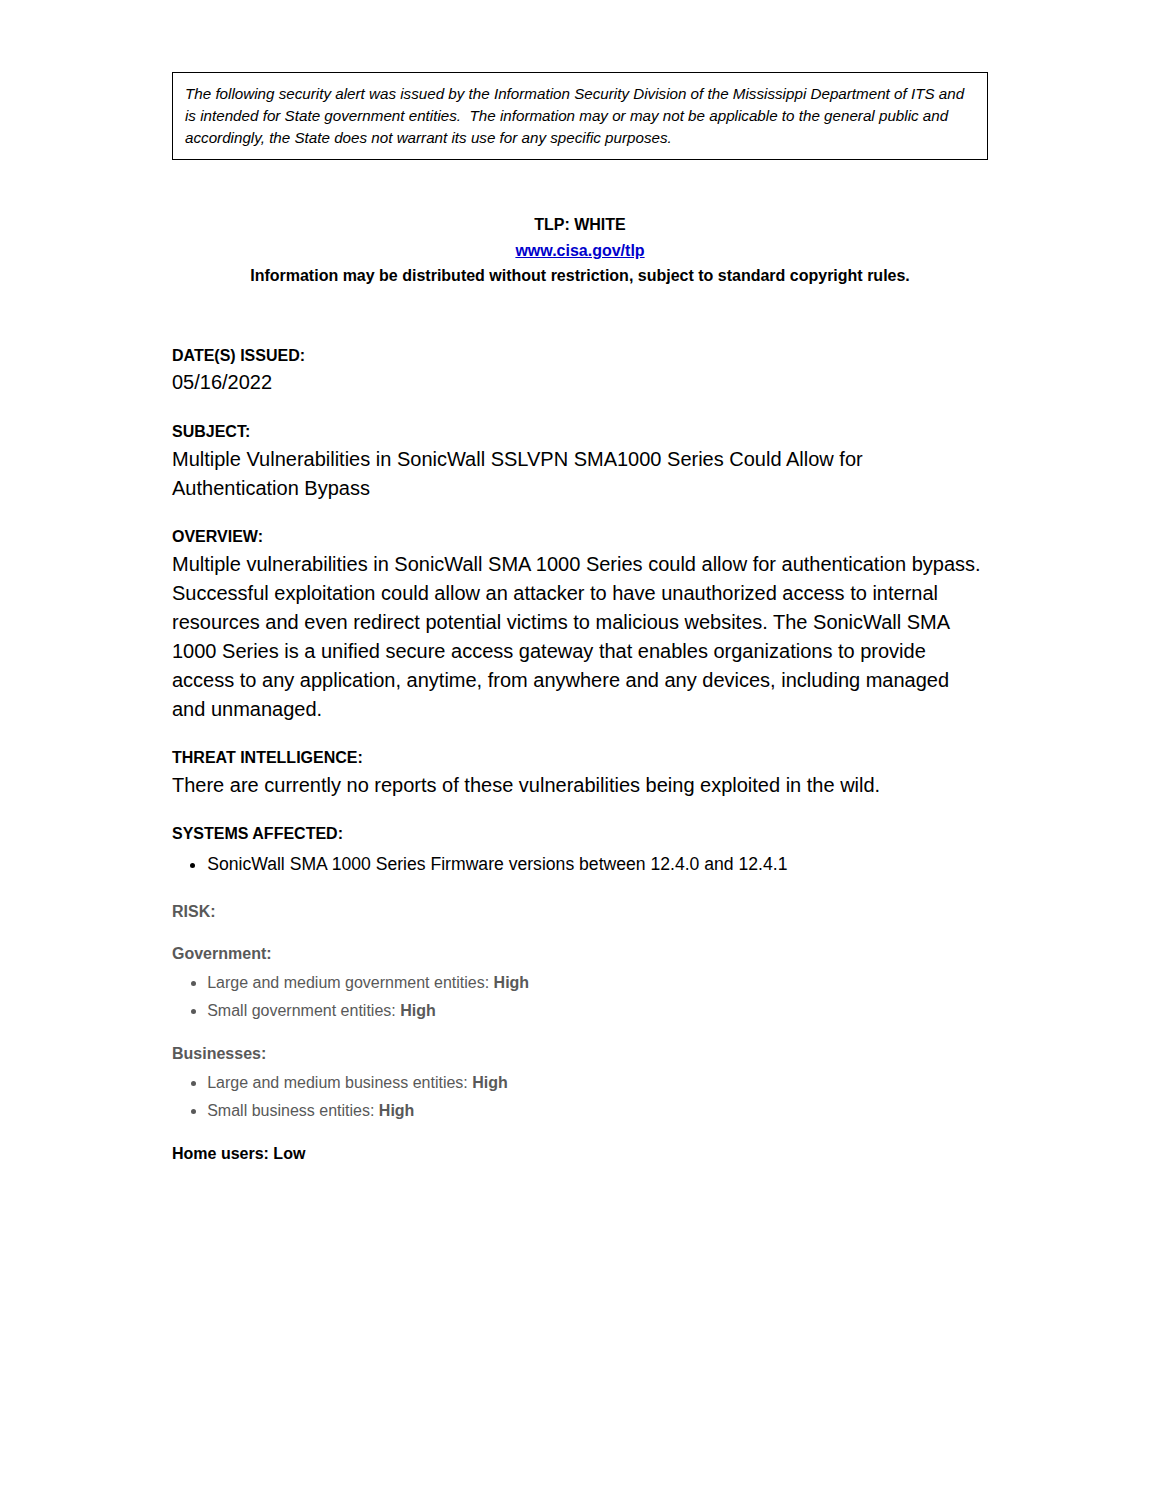The following security alert was issued by the Information Security Division of the Mississippi Department of ITS and is intended for State government entities. The information may or may not be applicable to the general public and accordingly, the State does not warrant its use for any specific purposes.
TLP: WHITE
www.cisa.gov/tlp
Information may be distributed without restriction, subject to standard copyright rules.
DATE(S) ISSUED:
05/16/2022
SUBJECT:
Multiple Vulnerabilities in SonicWall SSLVPN SMA1000 Series Could Allow for Authentication Bypass
OVERVIEW:
Multiple vulnerabilities in SonicWall SMA 1000 Series could allow for authentication bypass. Successful exploitation could allow an attacker to have unauthorized access to internal resources and even redirect potential victims to malicious websites. The SonicWall SMA 1000 Series is a unified secure access gateway that enables organizations to provide access to any application, anytime, from anywhere and any devices, including managed and unmanaged.
THREAT INTELLIGENCE:
There are currently no reports of these vulnerabilities being exploited in the wild.
SYSTEMS AFFECTED:
SonicWall SMA 1000 Series Firmware versions between 12.4.0 and 12.4.1
RISK:
Government:
Large and medium government entities: High
Small government entities: High
Businesses:
Large and medium business entities: High
Small business entities: High
Home users: Low